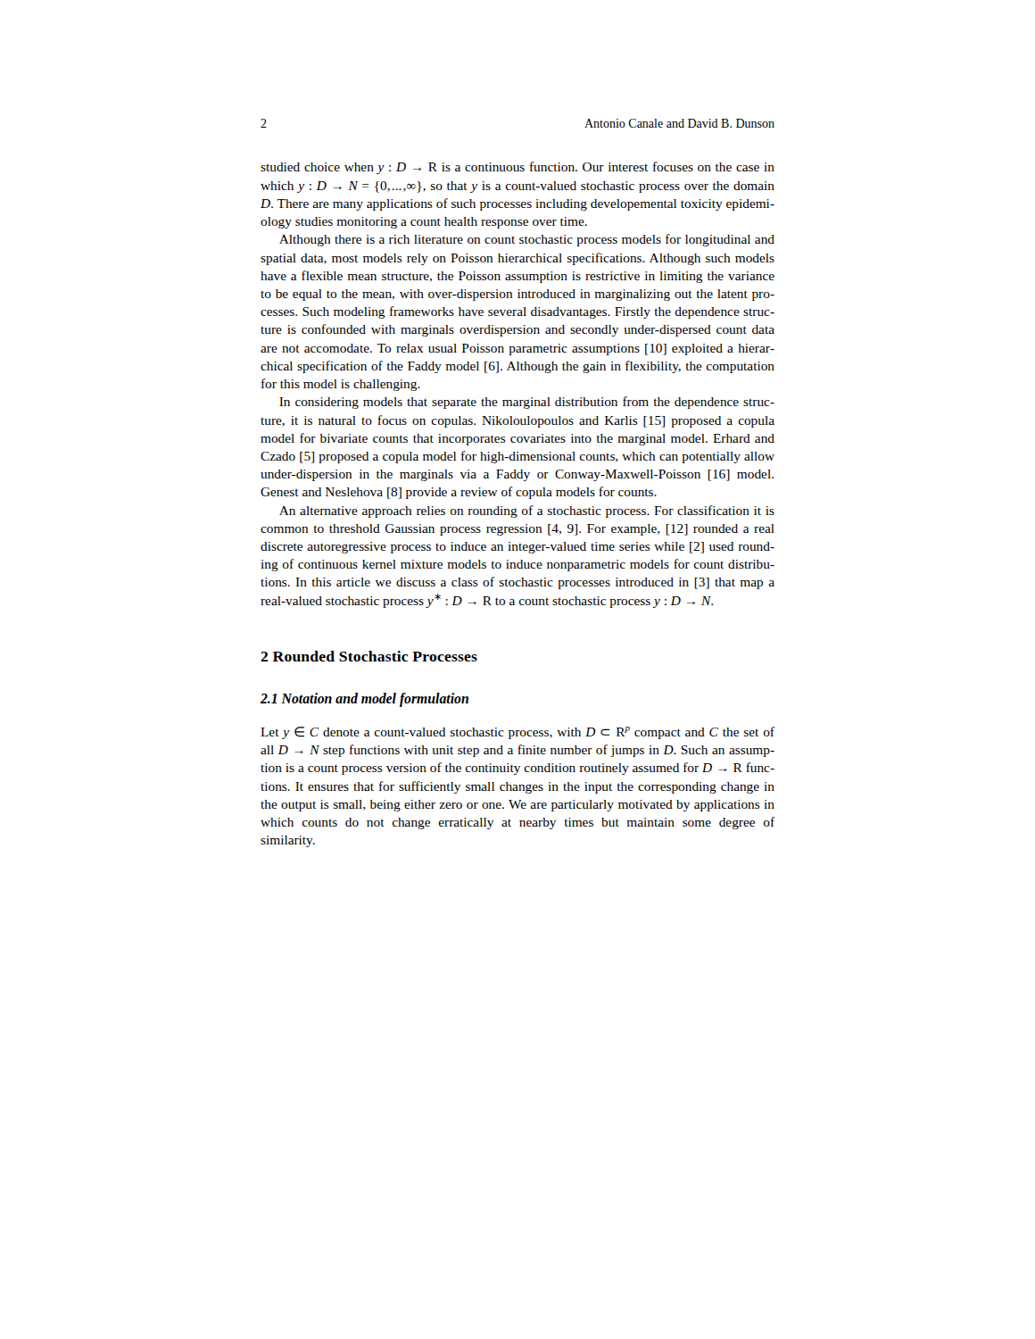2 Antonio Canale and David B. Dunson
studied choice when y : D → R is a continuous function. Our interest focuses on the case in which y : D → N = {0, ... ,∞}, so that y is a count-valued stochastic process over the domain D. There are many applications of such processes including developemental toxicity epidemiology studies monitoring a count health response over time.
Although there is a rich literature on count stochastic process models for longitudinal and spatial data, most models rely on Poisson hierarchical specifications. Although such models have a flexible mean structure, the Poisson assumption is restrictive in limiting the variance to be equal to the mean, with over-dispersion introduced in marginalizing out the latent processes. Such modeling frameworks have several disadvantages. Firstly the dependence structure is confounded with marginals overdispersion and secondly under-dispersed count data are not accomodate. To relax usual Poisson parametric assumptions [10] exploited a hierarchical specification of the Faddy model [6]. Although the gain in flexibility, the computation for this model is challenging.
In considering models that separate the marginal distribution from the dependence structure, it is natural to focus on copulas. Nikoloulopoulos and Karlis [15] proposed a copula model for bivariate counts that incorporates covariates into the marginal model. Erhard and Czado [5] proposed a copula model for high-dimensional counts, which can potentially allow under-dispersion in the marginals via a Faddy or Conway-Maxwell-Poisson [16] model. Genest and Neslehova [8] provide a review of copula models for counts.
An alternative approach relies on rounding of a stochastic process. For classification it is common to threshold Gaussian process regression [4, 9]. For example, [12] rounded a real discrete autoregressive process to induce an integer-valued time series while [2] used rounding of continuous kernel mixture models to induce nonparametric models for count distributions. In this article we discuss a class of stochastic processes introduced in [3] that map a real-valued stochastic process y∗ : D → R to a count stochastic process y : D → N.
2 Rounded Stochastic Processes
2.1 Notation and model formulation
Let y ∈ C denote a count-valued stochastic process, with D ⊂ Rp compact and C the set of all D → N step functions with unit step and a finite number of jumps in D. Such an assumption is a count process version of the continuity condition routinely assumed for D → R functions. It ensures that for sufficiently small changes in the input the corresponding change in the output is small, being either zero or one. We are particularly motivated by applications in which counts do not change erratically at nearby times but maintain some degree of similarity.